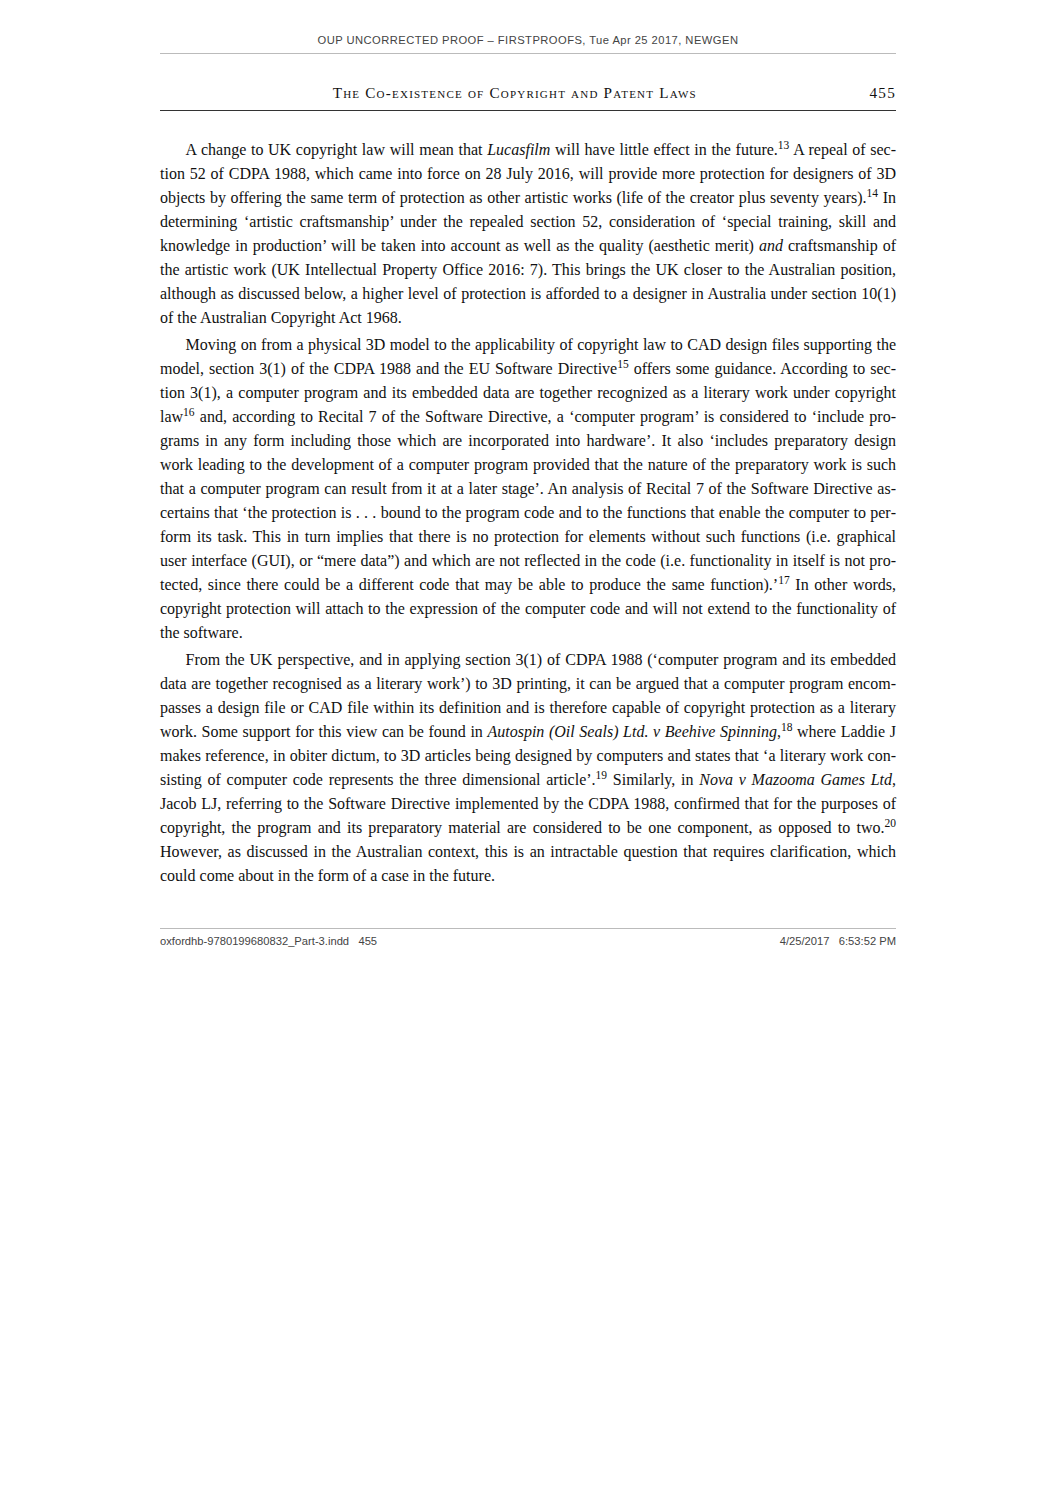OUP UNCORRECTED PROOF – FIRSTPROOFS, Tue Apr 25 2017, NEWGEN
The Co-existence of Copyright and Patent Laws 455
A change to UK copyright law will mean that Lucasfilm will have little effect in the future.13 A repeal of section 52 of CDPA 1988, which came into force on 28 July 2016, will provide more protection for designers of 3D objects by offering the same term of protection as other artistic works (life of the creator plus seventy years).14 In determining ‘artistic craftsmanship’ under the repealed section 52, consideration of ‘special training, skill and knowledge in production’ will be taken into account as well as the quality (aesthetic merit) and craftsmanship of the artistic work (UK Intellectual Property Office 2016: 7). This brings the UK closer to the Australian position, although as discussed below, a higher level of protection is afforded to a designer in Australia under section 10(1) of the Australian Copyright Act 1968.
Moving on from a physical 3D model to the applicability of copyright law to CAD design files supporting the model, section 3(1) of the CDPA 1988 and the EU Software Directive15 offers some guidance. According to section 3(1), a computer program and its embedded data are together recognized as a literary work under copyright law16 and, according to Recital 7 of the Software Directive, a ‘computer program’ is considered to ‘include programs in any form including those which are incorporated into hardware’. It also ‘includes preparatory design work leading to the development of a computer program provided that the nature of the preparatory work is such that a computer program can result from it at a later stage’. An analysis of Recital 7 of the Software Directive ascertains that ‘the protection is . . . bound to the program code and to the functions that enable the computer to perform its task. This in turn implies that there is no protection for elements without such functions (i.e. graphical user interface (GUI), or “mere data”) and which are not reflected in the code (i.e. functionality in itself is not protected, since there could be a different code that may be able to produce the same function).’17 In other words, copyright protection will attach to the expression of the computer code and will not extend to the functionality of the software.
From the UK perspective, and in applying section 3(1) of CDPA 1988 (‘computer program and its embedded data are together recognised as a literary work’) to 3D printing, it can be argued that a computer program encompasses a design file or CAD file within its definition and is therefore capable of copyright protection as a literary work. Some support for this view can be found in Autospin (Oil Seals) Ltd. v Beehive Spinning,18 where Laddie J makes reference, in obiter dictum, to 3D articles being designed by computers and states that ‘a literary work consisting of computer code represents the three dimensional article’.19 Similarly, in Nova v Mazooma Games Ltd, Jacob LJ, referring to the Software Directive implemented by the CDPA 1988, confirmed that for the purposes of copyright, the program and its preparatory material are considered to be one component, as opposed to two.20 However, as discussed in the Australian context, this is an intractable question that requires clarification, which could come about in the form of a case in the future.
oxfordhb-9780199680832_Part-3.indd 455 4/25/2017 6:53:52 PM